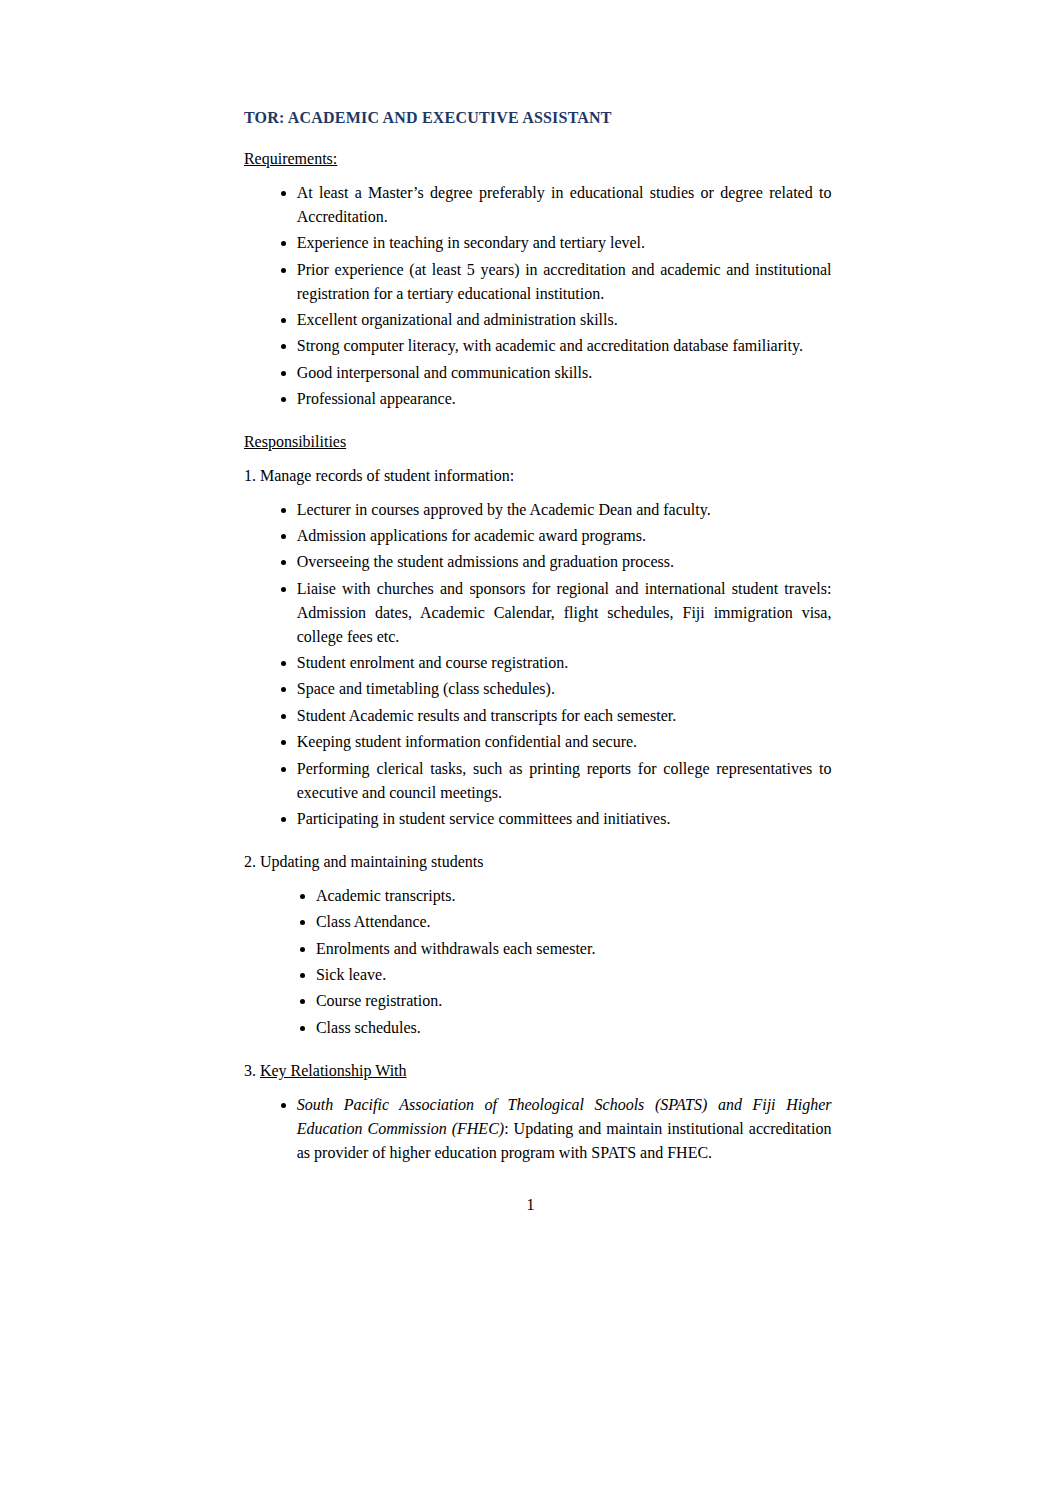TOR: ACADEMIC AND EXECUTIVE ASSISTANT
Requirements:
At least a Master’s degree preferably in educational studies or degree related to Accreditation.
Experience in teaching in secondary and tertiary level.
Prior experience (at least 5 years) in accreditation and academic and institutional registration for a tertiary educational institution.
Excellent organizational and administration skills.
Strong computer literacy, with academic and accreditation database familiarity.
Good interpersonal and communication skills.
Professional appearance.
Responsibilities
1. Manage records of student information:
Lecturer in courses approved by the Academic Dean and faculty.
Admission applications for academic award programs.
Overseeing the student admissions and graduation process.
Liaise with churches and sponsors for regional and international student travels: Admission dates, Academic Calendar, flight schedules, Fiji immigration visa, college fees etc.
Student enrolment and course registration.
Space and timetabling (class schedules).
Student Academic results and transcripts for each semester.
Keeping student information confidential and secure.
Performing clerical tasks, such as printing reports for college representatives to executive and council meetings.
Participating in student service committees and initiatives.
2. Updating and maintaining students
Academic transcripts.
Class Attendance.
Enrolments and withdrawals each semester.
Sick leave.
Course registration.
Class schedules.
3. Key Relationship With
South Pacific Association of Theological Schools (SPATS) and Fiji Higher Education Commission (FHEC): Updating and maintain institutional accreditation as provider of higher education program with SPATS and FHEC.
1